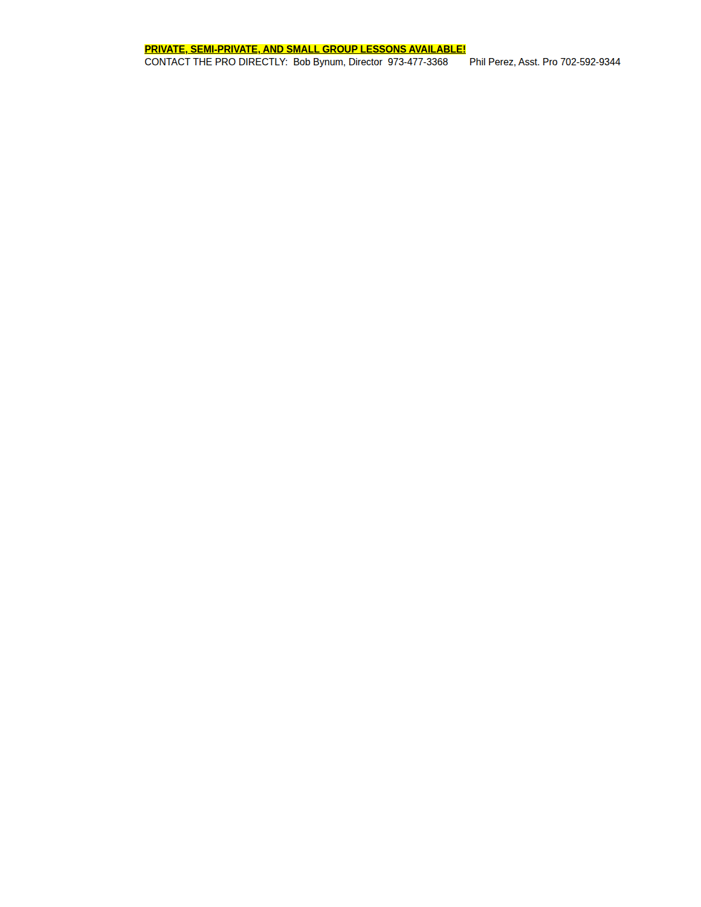PRIVATE, SEMI-PRIVATE, AND SMALL GROUP LESSONS AVAILABLE!
CONTACT THE PRO DIRECTLY: Bob Bynum, Director 973-477-3368 Phil Perez, Asst. Pro 702-592-9344